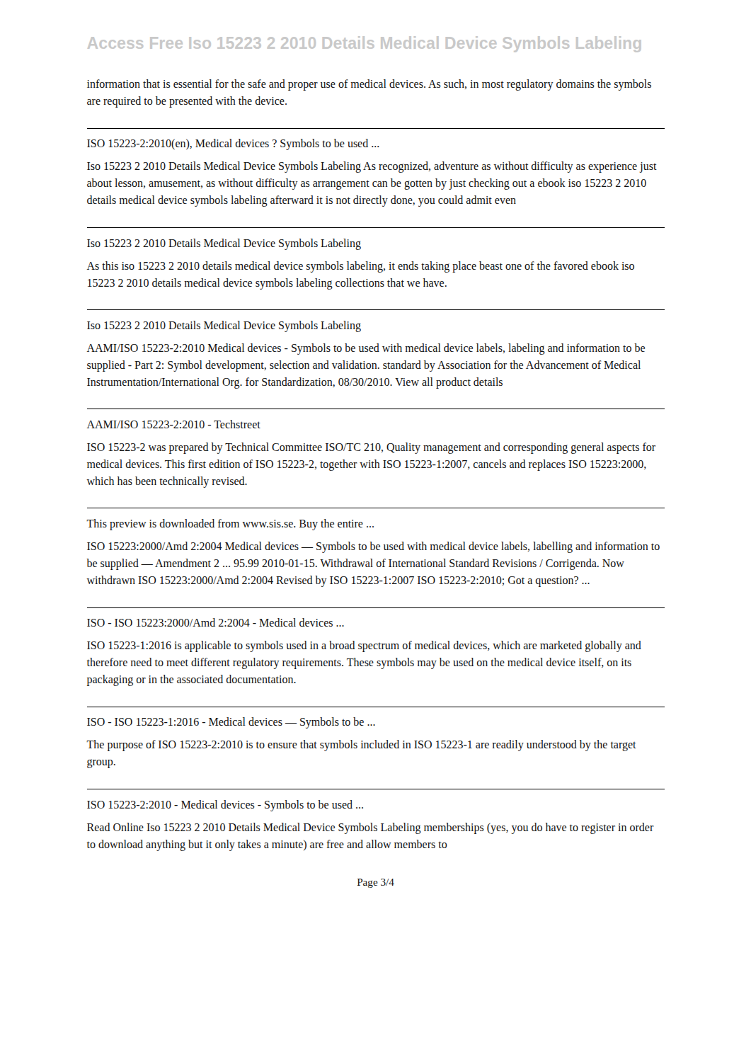Access Free Iso 15223 2 2010 Details Medical Device Symbols Labeling
information that is essential for the safe and proper use of medical devices. As such, in most regulatory domains the symbols are required to be presented with the device.
ISO 15223-2:2010(en), Medical devices ? Symbols to be used ...
Iso 15223 2 2010 Details Medical Device Symbols Labeling As recognized, adventure as without difficulty as experience just about lesson, amusement, as without difficulty as arrangement can be gotten by just checking out a ebook iso 15223 2 2010 details medical device symbols labeling afterward it is not directly done, you could admit even
Iso 15223 2 2010 Details Medical Device Symbols Labeling
As this iso 15223 2 2010 details medical device symbols labeling, it ends taking place beast one of the favored ebook iso 15223 2 2010 details medical device symbols labeling collections that we have.
Iso 15223 2 2010 Details Medical Device Symbols Labeling
AAMI/ISO 15223-2:2010 Medical devices - Symbols to be used with medical device labels, labeling and information to be supplied - Part 2: Symbol development, selection and validation. standard by Association for the Advancement of Medical Instrumentation/International Org. for Standardization, 08/30/2010. View all product details
AAMI/ISO 15223-2:2010 - Techstreet
ISO 15223-2 was prepared by Technical Committee ISO/TC 210, Quality management and corresponding general aspects for medical devices. This first edition of ISO 15223-2, together with ISO 15223-1:2007, cancels and replaces ISO 15223:2000, which has been technically revised.
This preview is downloaded from www.sis.se. Buy the entire ...
ISO 15223:2000/Amd 2:2004 Medical devices — Symbols to be used with medical device labels, labelling and information to be supplied — Amendment 2 ... 95.99 2010-01-15. Withdrawal of International Standard Revisions / Corrigenda. Now withdrawn ISO 15223:2000/Amd 2:2004 Revised by ISO 15223-1:2007 ISO 15223-2:2010; Got a question? ...
ISO - ISO 15223:2000/Amd 2:2004 - Medical devices ...
ISO 15223-1:2016 is applicable to symbols used in a broad spectrum of medical devices, which are marketed globally and therefore need to meet different regulatory requirements. These symbols may be used on the medical device itself, on its packaging or in the associated documentation.
ISO - ISO 15223-1:2016 - Medical devices — Symbols to be ...
The purpose of ISO 15223-2:2010 is to ensure that symbols included in ISO 15223-1 are readily understood by the target group.
ISO 15223-2:2010 - Medical devices - Symbols to be used ...
Read Online Iso 15223 2 2010 Details Medical Device Symbols Labeling memberships (yes, you do have to register in order to download anything but it only takes a minute) are free and allow members to
Page 3/4